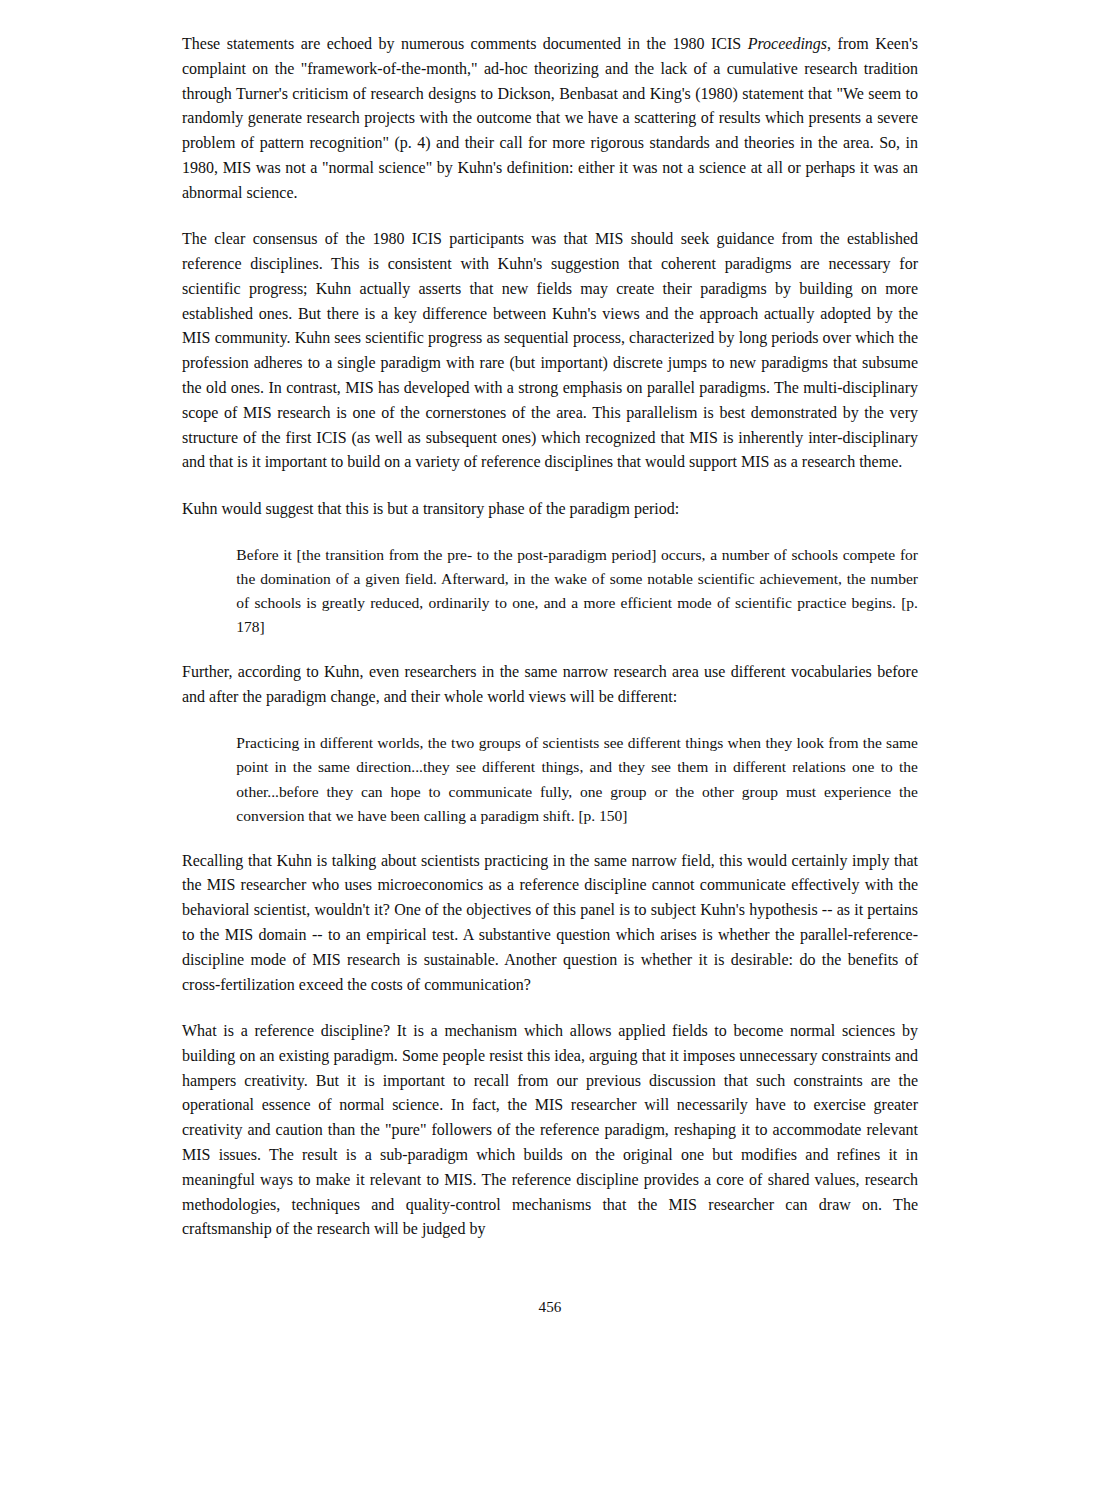These statements are echoed by numerous comments documented in the 1980 ICIS Proceedings, from Keen's complaint on the "framework-of-the-month," ad-hoc theorizing and the lack of a cumulative research tradition through Turner's criticism of research designs to Dickson, Benbasat and King's (1980) statement that "We seem to randomly generate research projects with the outcome that we have a scattering of results which presents a severe problem of pattern recognition" (p. 4) and their call for more rigorous standards and theories in the area. So, in 1980, MIS was not a "normal science" by Kuhn's definition: either it was not a science at all or perhaps it was an abnormal science.
The clear consensus of the 1980 ICIS participants was that MIS should seek guidance from the established reference disciplines. This is consistent with Kuhn's suggestion that coherent paradigms are necessary for scientific progress; Kuhn actually asserts that new fields may create their paradigms by building on more established ones. But there is a key difference between Kuhn's views and the approach actually adopted by the MIS community. Kuhn sees scientific progress as sequential process, characterized by long periods over which the profession adheres to a single paradigm with rare (but important) discrete jumps to new paradigms that subsume the old ones. In contrast, MIS has developed with a strong emphasis on parallel paradigms. The multi-disciplinary scope of MIS research is one of the cornerstones of the area. This parallelism is best demonstrated by the very structure of the first ICIS (as well as subsequent ones) which recognized that MIS is inherently inter-disciplinary and that is it important to build on a variety of reference disciplines that would support MIS as a research theme.
Kuhn would suggest that this is but a transitory phase of the paradigm period:
Before it [the transition from the pre- to the post-paradigm period] occurs, a number of schools compete for the domination of a given field. Afterward, in the wake of some notable scientific achievement, the number of schools is greatly reduced, ordinarily to one, and a more efficient mode of scientific practice begins. [p. 178]
Further, according to Kuhn, even researchers in the same narrow research area use different vocabularies before and after the paradigm change, and their whole world views will be different:
Practicing in different worlds, the two groups of scientists see different things when they look from the same point in the same direction...they see different things, and they see them in different relations one to the other...before they can hope to communicate fully, one group or the other group must experience the conversion that we have been calling a paradigm shift. [p. 150]
Recalling that Kuhn is talking about scientists practicing in the same narrow field, this would certainly imply that the MIS researcher who uses microeconomics as a reference discipline cannot communicate effectively with the behavioral scientist, wouldn't it? One of the objectives of this panel is to subject Kuhn's hypothesis -- as it pertains to the MIS domain -- to an empirical test. A substantive question which arises is whether the parallel-reference-discipline mode of MIS research is sustainable. Another question is whether it is desirable: do the benefits of cross-fertilization exceed the costs of communication?
What is a reference discipline? It is a mechanism which allows applied fields to become normal sciences by building on an existing paradigm. Some people resist this idea, arguing that it imposes unnecessary constraints and hampers creativity. But it is important to recall from our previous discussion that such constraints are the operational essence of normal science. In fact, the MIS researcher will necessarily have to exercise greater creativity and caution than the "pure" followers of the reference paradigm, reshaping it to accommodate relevant MIS issues. The result is a sub-paradigm which builds on the original one but modifies and refines it in meaningful ways to make it relevant to MIS. The reference discipline provides a core of shared values, research methodologies, techniques and quality-control mechanisms that the MIS researcher can draw on. The craftsmanship of the research will be judged by
456